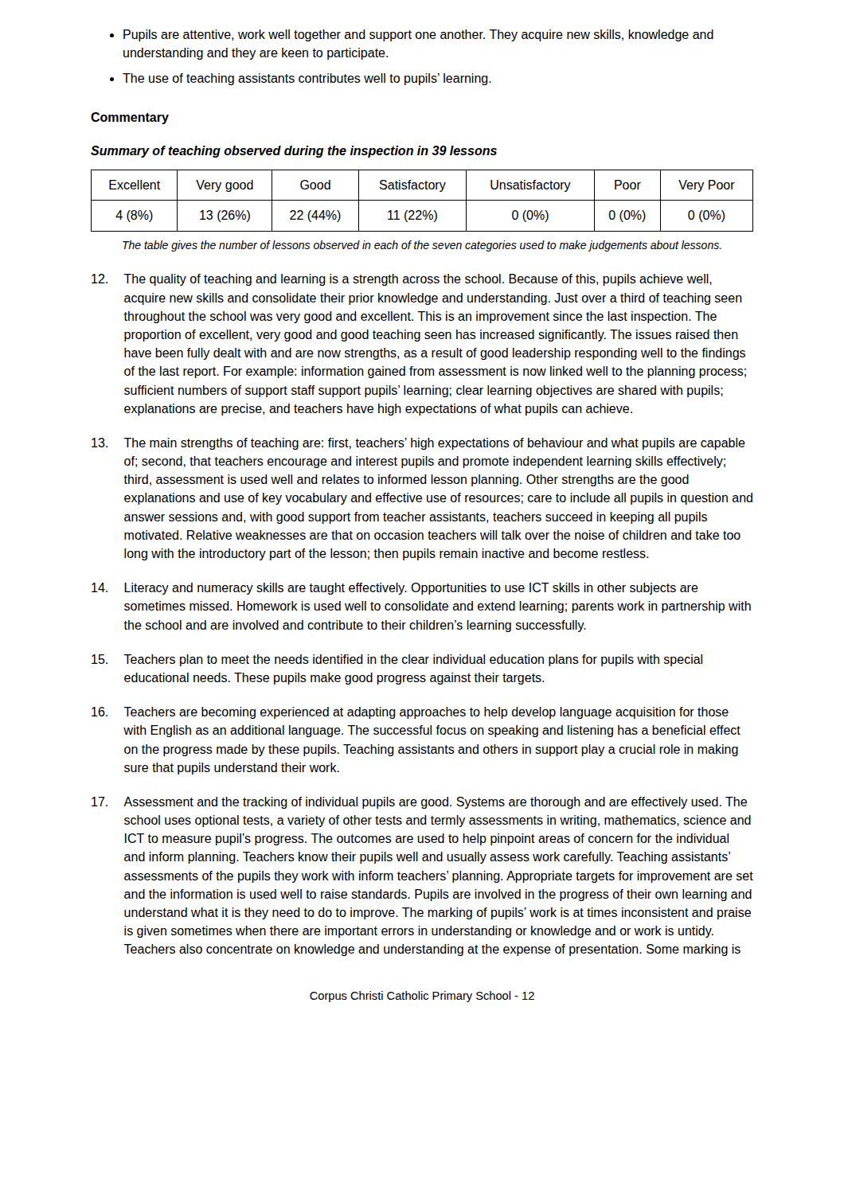Pupils are attentive, work well together and support one another. They acquire new skills, knowledge and understanding and they are keen to participate.
The use of teaching assistants contributes well to pupils’ learning.
Commentary
Summary of teaching observed during the inspection in 39 lessons
| Excellent | Very good | Good | Satisfactory | Unsatisfactory | Poor | Very Poor |
| --- | --- | --- | --- | --- | --- | --- |
| 4 (8%) | 13 (26%) | 22 (44%) | 11 (22%) | 0 (0%) | 0 (0%) | 0 (0%) |
The table gives the number of lessons observed in each of the seven categories used to make judgements about lessons.
The quality of teaching and learning is a strength across the school. Because of this, pupils achieve well, acquire new skills and consolidate their prior knowledge and understanding. Just over a third of teaching seen throughout the school was very good and excellent. This is an improvement since the last inspection. The proportion of excellent, very good and good teaching seen has increased significantly. The issues raised then have been fully dealt with and are now strengths, as a result of good leadership responding well to the findings of the last report. For example: information gained from assessment is now linked well to the planning process; sufficient numbers of support staff support pupils’ learning; clear learning objectives are shared with pupils; explanations are precise, and teachers have high expectations of what pupils can achieve.
The main strengths of teaching are: first, teachers’ high expectations of behaviour and what pupils are capable of; second, that teachers encourage and interest pupils and promote independent learning skills effectively; third, assessment is used well and relates to informed lesson planning. Other strengths are the good explanations and use of key vocabulary and effective use of resources; care to include all pupils in question and answer sessions and, with good support from teacher assistants, teachers succeed in keeping all pupils motivated. Relative weaknesses are that on occasion teachers will talk over the noise of children and take too long with the introductory part of the lesson; then pupils remain inactive and become restless.
Literacy and numeracy skills are taught effectively. Opportunities to use ICT skills in other subjects are sometimes missed. Homework is used well to consolidate and extend learning; parents work in partnership with the school and are involved and contribute to their children’s learning successfully.
Teachers plan to meet the needs identified in the clear individual education plans for pupils with special educational needs. These pupils make good progress against their targets.
Teachers are becoming experienced at adapting approaches to help develop language acquisition for those with English as an additional language. The successful focus on speaking and listening has a beneficial effect on the progress made by these pupils. Teaching assistants and others in support play a crucial role in making sure that pupils understand their work.
Assessment and the tracking of individual pupils are good. Systems are thorough and are effectively used. The school uses optional tests, a variety of other tests and termly assessments in writing, mathematics, science and ICT to measure pupil’s progress. The outcomes are used to help pinpoint areas of concern for the individual and inform planning. Teachers know their pupils well and usually assess work carefully. Teaching assistants’ assessments of the pupils they work with inform teachers’ planning. Appropriate targets for improvement are set and the information is used well to raise standards. Pupils are involved in the progress of their own learning and understand what it is they need to do to improve. The marking of pupils’ work is at times inconsistent and praise is given sometimes when there are important errors in understanding or knowledge and or work is untidy. Teachers also concentrate on knowledge and understanding at the expense of presentation. Some marking is
Corpus Christi Catholic Primary School - 12